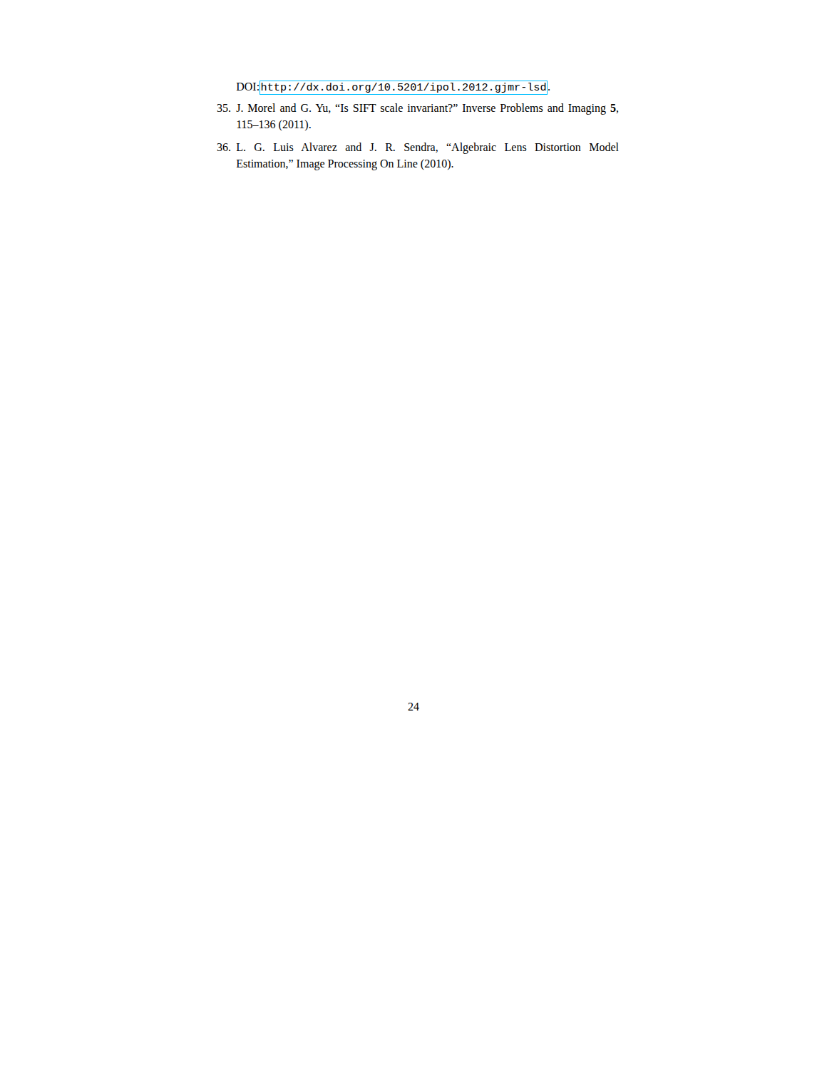DOI:http://dx.doi.org/10.5201/ipol.2012.gjmr-lsd.
35. J. Morel and G. Yu, “Is SIFT scale invariant?” Inverse Problems and Imaging 5, 115–136 (2011).
36. L. G. Luis Alvarez and J. R. Sendra, “Algebraic Lens Distortion Model Estimation,” Image Processing On Line (2010).
24